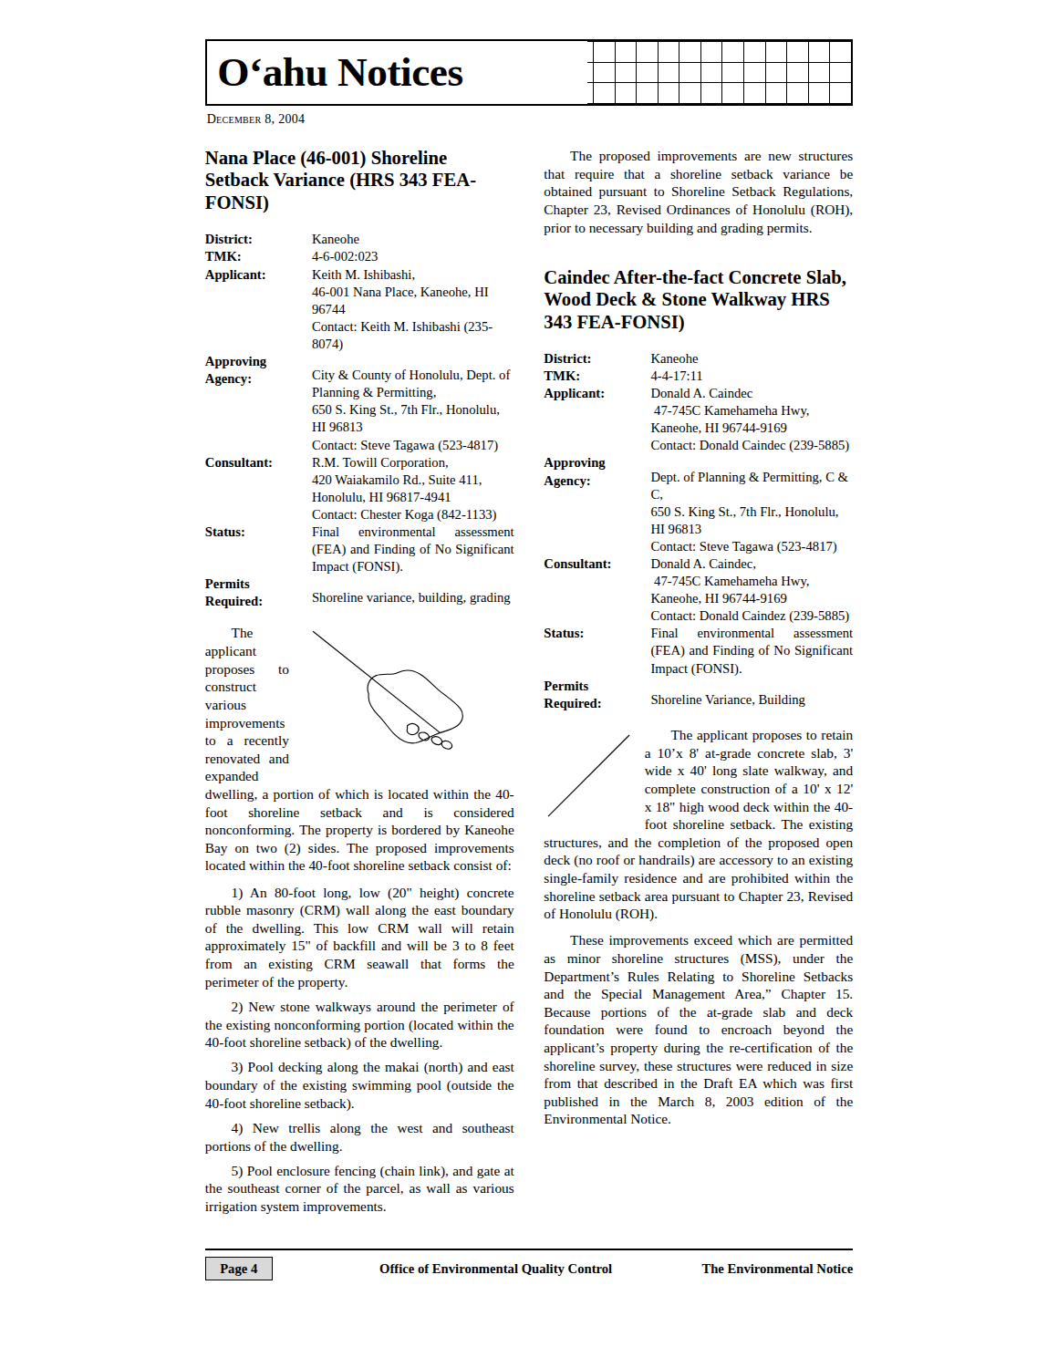O‘ahu Notices
December 8, 2004
Nana Place (46-001) Shoreline Setback Variance (HRS 343 FEA-FONSI)
District:
Kaneohe
TMK:
4-6-002:023
Applicant:
Keith M. Ishibashi,
46-001 Nana Place, Kaneohe, HI 96744
Contact: Keith M. Ishibashi (235-8074)
Approving
Agency:
City & County of Honolulu, Dept. of Planning & Permitting,
650 S. King St., 7th Flr., Honolulu, HI 96813
Contact: Steve Tagawa (523-4817)
Consultant:
R.M. Towill Corporation,
420 Waiakamilo Rd., Suite 411, Honolulu, HI 96817-4941
Contact: Chester Koga (842-1133)
Status:
Final environmental assessment (FEA) and Finding of No Significant Impact (FONSI).
Permits
Required:
Shoreline variance, building, grading
The applicant proposes to construct various improvements to a recently renovated and expanded dwelling, a portion of which is located within the 40-foot shoreline setback and is considered nonconforming. The property is bordered by Kaneohe Bay on two (2) sides. The proposed improvements located within the 40-foot shoreline setback consist of:
1) An 80-foot long, low (20" height) concrete rubble masonry (CRM) wall along the east boundary of the dwelling. This low CRM wall will retain approximately 15" of backfill and will be 3 to 8 feet from an existing CRM seawall that forms the perimeter of the property.
2) New stone walkways around the perimeter of the existing nonconforming portion (located within the 40-foot shoreline setback) of the dwelling.
3) Pool decking along the makai (north) and east boundary of the existing swimming pool (outside the 40-foot shoreline setback).
4) New trellis along the west and southeast portions of the dwelling.
5) Pool enclosure fencing (chain link), and gate at the southeast corner of the parcel, as wall as various irrigation system improvements.
The proposed improvements are new structures that require that a shoreline setback variance be obtained pursuant to Shoreline Setback Regulations, Chapter 23, Revised Ordinances of Honolulu (ROH), prior to necessary building and grading permits.
Caindec After-the-fact Concrete Slab, Wood Deck & Stone Walkway HRS 343 FEA-FONSI)
District:
Kaneohe
TMK:
4-4-17:11
Applicant:
Donald A. Caindec
47-745C Kamehameha Hwy, Kaneohe, HI 96744-9169
Contact: Donald Caindec (239-5885)
Approving
Agency:
Dept. of Planning & Permitting, C & C,
650 S. King St., 7th Flr., Honolulu, HI 96813
Contact: Steve Tagawa (523-4817)
Consultant:
Donald A. Caindec,
47-745C Kamehameha Hwy, Kaneohe, HI 96744-9169
Contact: Donald Caindez (239-5885)
Status:
Final environmental assessment (FEA) and Finding of No Significant Impact (FONSI).
Permits
Required:
Shoreline Variance, Building
The applicant proposes to retain a 10’x 8' at-grade concrete slab, 3' wide x 40' long slate walkway, and complete construction of a 10' x 12' x 18" high wood deck within the 40-foot shoreline setback. The existing structures, and the completion of the proposed open deck (no roof or handrails) are accessory to an existing single-family residence and are prohibited within the shoreline setback area pursuant to Chapter 23, Revised of Honolulu (ROH).
These improvements exceed which are permitted as minor shoreline structures (MSS), under the Department’s Rules Relating to Shoreline Setbacks and the Special Management Area,” Chapter 15. Because portions of the at-grade slab and deck foundation were found to encroach beyond the applicant’s property during the re-certification of the shoreline survey, these structures were reduced in size from that described in the Draft EA which was first published in the March 8, 2003 edition of the Environmental Notice.
Page 4 Office of Environmental Quality Control The Environmental Notice